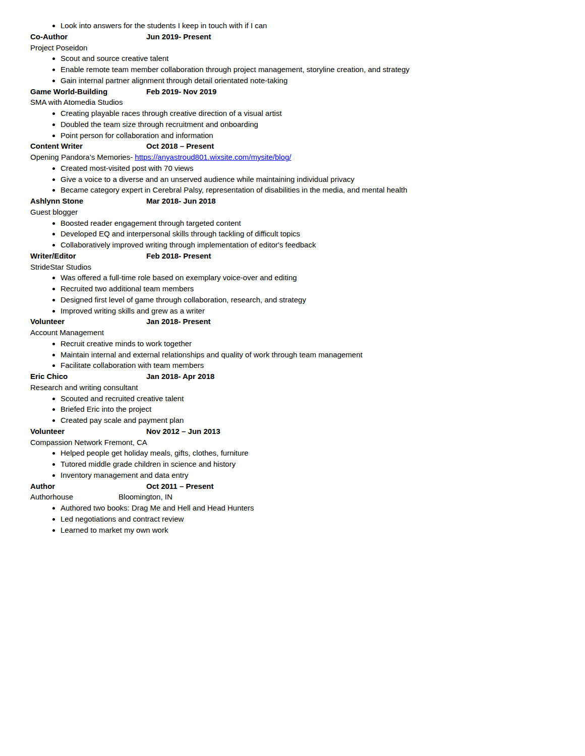Look into answers for the students I keep in touch with if I can
Co-Author Jun 2019- Present
Project Poseidon
Scout and source creative talent
Enable remote team member collaboration through project management, storyline creation, and strategy
Gain internal partner alignment through detail orientated note-taking
Game World-Building Feb 2019- Nov 2019
SMA with Atomedia Studios
Creating playable races through creative direction of a visual artist
Doubled the team size through recruitment and onboarding
Point person for collaboration and information
Content Writer Oct 2018 – Present
Opening Pandora’s Memories- https://anyastroud801.wixsite.com/mysite/blog/
Created most-visited post with 70 views
Give a voice to a diverse and an unserved audience while maintaining individual privacy
Became category expert in Cerebral Palsy, representation of disabilities in the media, and mental health
Ashlynn Stone Mar 2018- Jun 2018
Guest blogger
Boosted reader engagement through targeted content
Developed EQ and interpersonal skills through tackling of difficult topics
Collaboratively improved writing through implementation of editor's feedback
Writer/Editor Feb 2018- Present
StrideStar Studios
Was offered a full-time role based on exemplary voice-over and editing
Recruited two additional team members
Designed first level of game through collaboration, research, and strategy
Improved writing skills and grew as a writer
Volunteer Jan 2018- Present
Account Management
Recruit creative minds to work together
Maintain internal and external relationships and quality of work through team management
Facilitate collaboration with team members
Eric Chico Jan 2018- Apr 2018
Research and writing consultant
Scouted and recruited creative talent
Briefed Eric into the project
Created pay scale and payment plan
Volunteer Nov 2012 – Jun 2013
Compassion Network Fremont, CA
Helped people get holiday meals, gifts, clothes, furniture
Tutored middle grade children in science and history
Inventory management and data entry
Author Oct 2011 – Present
AuthorhouseBloomington, IN
Authored two books: Drag Me and Hell and Head Hunters
Led negotiations and contract review
Learned to market my own work